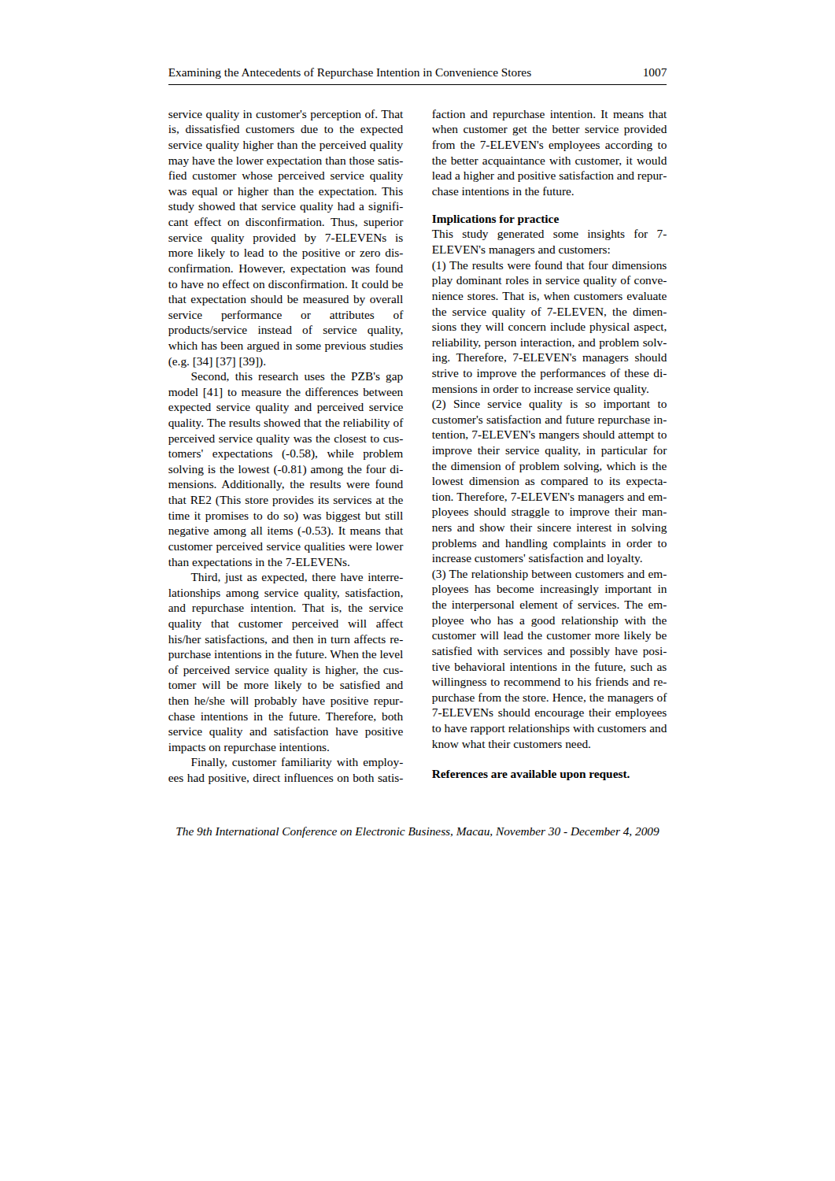Examining the Antecedents of Repurchase Intention in Convenience Stores 1007
service quality in customer's perception of. That is, dissatisfied customers due to the expected service quality higher than the perceived quality may have the lower expectation than those satisfied customer whose perceived service quality was equal or higher than the expectation. This study showed that service quality had a significant effect on disconfirmation. Thus, superior service quality provided by 7-ELEVENs is more likely to lead to the positive or zero disconfirmation. However, expectation was found to have no effect on disconfirmation. It could be that expectation should be measured by overall service performance or attributes of products/service instead of service quality, which has been argued in some previous studies (e.g. [34] [37] [39]).
Second, this research uses the PZB's gap model [41] to measure the differences between expected service quality and perceived service quality. The results showed that the reliability of perceived service quality was the closest to customers' expectations (-0.58), while problem solving is the lowest (-0.81) among the four dimensions. Additionally, the results were found that RE2 (This store provides its services at the time it promises to do so) was biggest but still negative among all items (-0.53). It means that customer perceived service qualities were lower than expectations in the 7-ELEVENs.
Third, just as expected, there have interrelationships among service quality, satisfaction, and repurchase intention. That is, the service quality that customer perceived will affect his/her satisfactions, and then in turn affects repurchase intentions in the future. When the level of perceived service quality is higher, the customer will be more likely to be satisfied and then he/she will probably have positive repurchase intentions in the future. Therefore, both service quality and satisfaction have positive impacts on repurchase intentions.
Finally, customer familiarity with employees had positive, direct influences on both satisfaction and repurchase intention. It means that when customer get the better service provided from the 7-ELEVEN's employees according to the better acquaintance with customer, it would lead a higher and positive satisfaction and repurchase intentions in the future.
Implications for practice
This study generated some insights for 7-ELEVEN's managers and customers:
(1) The results were found that four dimensions play dominant roles in service quality of convenience stores. That is, when customers evaluate the service quality of 7-ELEVEN, the dimensions they will concern include physical aspect, reliability, person interaction, and problem solving. Therefore, 7-ELEVEN's managers should strive to improve the performances of these dimensions in order to increase service quality.
(2) Since service quality is so important to customer's satisfaction and future repurchase intention, 7-ELEVEN's mangers should attempt to improve their service quality, in particular for the dimension of problem solving, which is the lowest dimension as compared to its expectation. Therefore, 7-ELEVEN's managers and employees should straggle to improve their manners and show their sincere interest in solving problems and handling complaints in order to increase customers' satisfaction and loyalty.
(3) The relationship between customers and employees has become increasingly important in the interpersonal element of services. The employee who has a good relationship with the customer will lead the customer more likely be satisfied with services and possibly have positive behavioral intentions in the future, such as willingness to recommend to his friends and repurchase from the store. Hence, the managers of 7-ELEVENs should encourage their employees to have rapport relationships with customers and know what their customers need.
References are available upon request.
The 9th International Conference on Electronic Business, Macau, November 30 - December 4, 2009